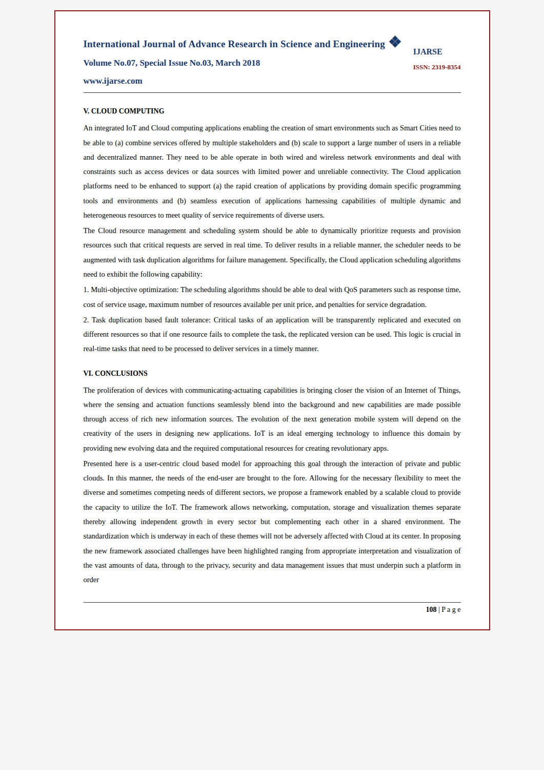International Journal of Advance Research in Science and Engineering❖
Volume No.07, Special Issue No.03, March 2018
www.ijarse.com
IJARSE
ISSN: 2319-8354
V. CLOUD COMPUTING
An integrated IoT and Cloud computing applications enabling the creation of smart environments such as Smart Cities need to be able to (a) combine services offered by multiple stakeholders and (b) scale to support a large number of users in a reliable and decentralized manner. They need to be able operate in both wired and wireless network environments and deal with constraints such as access devices or data sources with limited power and unreliable connectivity. The Cloud application platforms need to be enhanced to support (a) the rapid creation of applications by providing domain specific programming tools and environments and (b) seamless execution of applications harnessing capabilities of multiple dynamic and heterogeneous resources to meet quality of service requirements of diverse users.
The Cloud resource management and scheduling system should be able to dynamically prioritize requests and provision resources such that critical requests are served in real time. To deliver results in a reliable manner, the scheduler needs to be augmented with task duplication algorithms for failure management. Specifically, the Cloud application scheduling algorithms need to exhibit the following capability:
1. Multi-objective optimization: The scheduling algorithms should be able to deal with QoS parameters such as response time, cost of service usage, maximum number of resources available per unit price, and penalties for service degradation.
2. Task duplication based fault tolerance: Critical tasks of an application will be transparently replicated and executed on different resources so that if one resource fails to complete the task, the replicated version can be used. This logic is crucial in real-time tasks that need to be processed to deliver services in a timely manner.
VI. CONCLUSIONS
The proliferation of devices with communicating-actuating capabilities is bringing closer the vision of an Internet of Things, where the sensing and actuation functions seamlessly blend into the background and new capabilities are made possible through access of rich new information sources. The evolution of the next generation mobile system will depend on the creativity of the users in designing new applications. IoT is an ideal emerging technology to influence this domain by providing new evolving data and the required computational resources for creating revolutionary apps.
Presented here is a user-centric cloud based model for approaching this goal through the interaction of private and public clouds. In this manner, the needs of the end-user are brought to the fore. Allowing for the necessary flexibility to meet the diverse and sometimes competing needs of different sectors, we propose a framework enabled by a scalable cloud to provide the capacity to utilize the IoT. The framework allows networking, computation, storage and visualization themes separate thereby allowing independent growth in every sector but complementing each other in a shared environment. The standardization which is underway in each of these themes will not be adversely affected with Cloud at its center. In proposing the new framework associated challenges have been highlighted ranging from appropriate interpretation and visualization of the vast amounts of data, through to the privacy, security and data management issues that must underpin such a platform in order
108 | P a g e